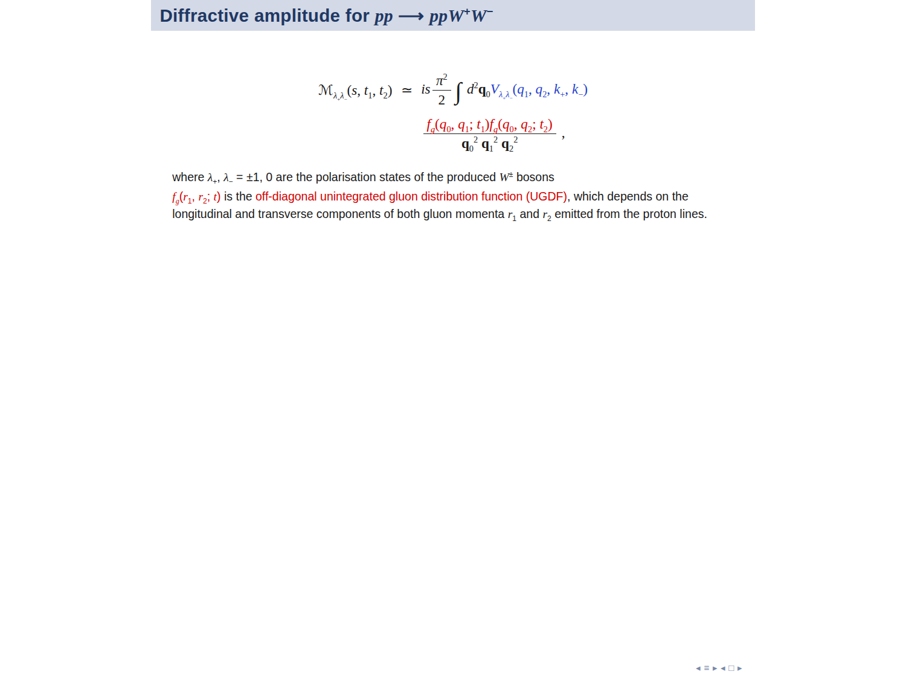Diffractive amplitude for pp ⟶ ppW+W−
| ℳ λ + λ − ( s , t 1 , t 2 ) | ≃ | is π 2 2 ∫ d 2 q 0 V λ + λ − ( q 1 , q 2 , k + , k − ) |
| | | f g ( q 0 , q 1 ; t 1 ) f g ( q 0 , q 2 ; t 2 ) q 0 2 q 1 2 q 2 2 , |
where λ+, λ− = ±1, 0 are the polarisation states of the produced W± bosons
fg(r1, r2; t) is the off-diagonal unintegrated gluon distribution function (UGDF), which depends on the longitudinal and transverse components of both gluon momenta r1 and r2 emitted from the proton lines.
◂≡▸◂□▸